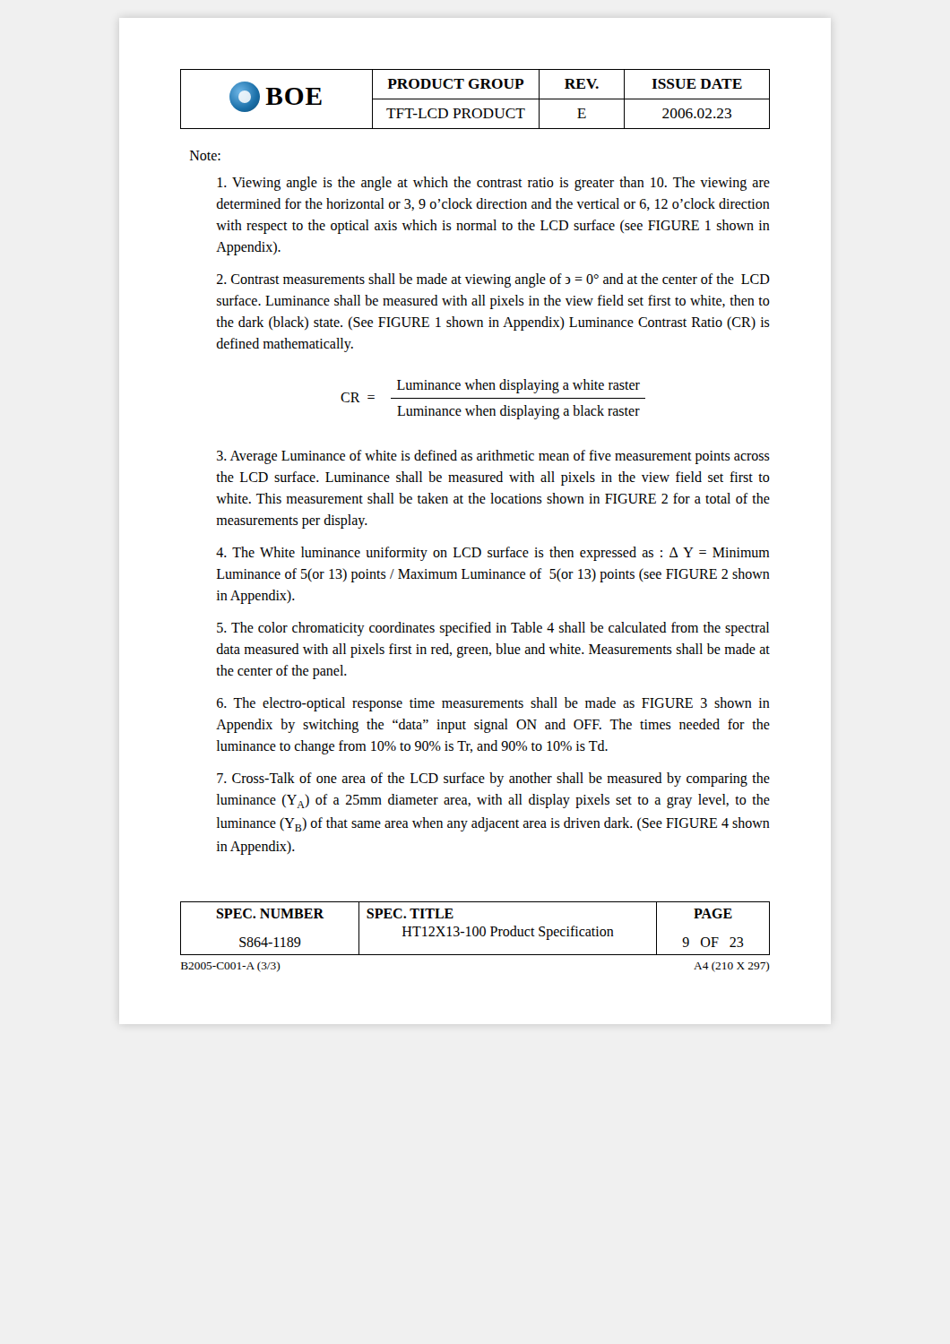| BOE | PRODUCT GROUP | REV. | ISSUE DATE |
| TFT-LCD PRODUCT | E | 2006.02.23 |
Note:
1. Viewing angle is the angle at which the contrast ratio is greater than 10. The viewing are determined for the horizontal or 3, 9 o’clock direction and the vertical or 6, 12 o’clock direction with respect to the optical axis which is normal to the LCD surface (see FIGURE 1 shown in Appendix).
2. Contrast measurements shall be made at viewing angle of ϶ = 0° and at the center of the LCD surface. Luminance shall be measured with all pixels in the view field set first to white, then to the dark (black) state. (See FIGURE 1 shown in Appendix) Luminance Contrast Ratio (CR) is defined mathematically.
CR =
Luminance when displaying a white raster
Luminance when displaying a black raster
3. Average Luminance of white is defined as arithmetic mean of five measurement points across the LCD surface. Luminance shall be measured with all pixels in the view field set first to white. This measurement shall be taken at the locations shown in FIGURE 2 for a total of the measurements per display.
4. The White luminance uniformity on LCD surface is then expressed as : Δ Y = Minimum Luminance of 5(or 13) points / Maximum Luminance of 5(or 13) points (see FIGURE 2 shown in Appendix).
5. The color chromaticity coordinates specified in Table 4 shall be calculated from the spectral data measured with all pixels first in red, green, blue and white. Measurements shall be made at the center of the panel.
6. The electro-optical response time measurements shall be made as FIGURE 3 shown in Appendix by switching the “data” input signal ON and OFF. The times needed for the luminance to change from 10% to 90% is Tr, and 90% to 10% is Td.
7. Cross-Talk of one area of the LCD surface by another shall be measured by comparing the luminance (YA) of a 25mm diameter area, with all display pixels set to a gray level, to the luminance (YB) of that same area when any adjacent area is driven dark. (See FIGURE 4 shown in Appendix).
| SPEC. NUMBER S864-1189 | SPEC. TITLE HT12X13-100 Product Specification | PAGE 9 OF 23 |
B2005-C001-A (3/3) A4 (210 X 297)